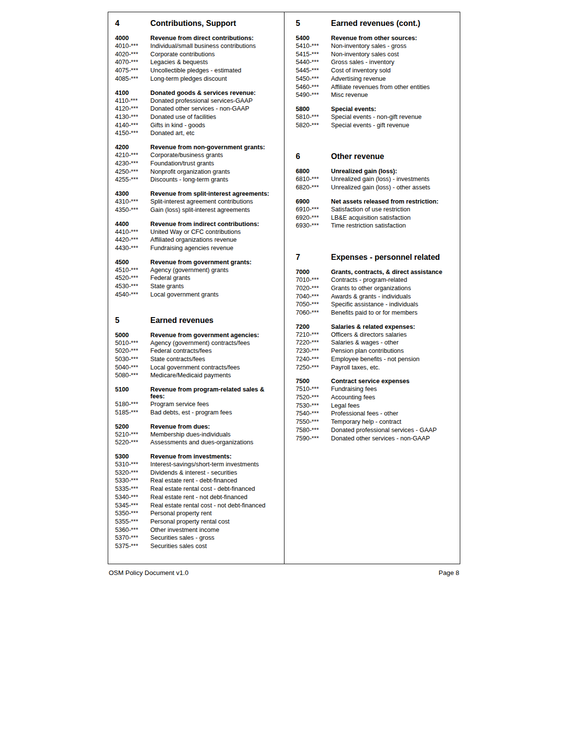4 Contributions, Support
4000 Revenue from direct contributions:
4010-***Individual/small business contributions
4020-***Corporate contributions
4070-***Legacies & bequests
4075-***Uncollectible pledges - estimated
4085-***Long-term pledges discount
4100 Donated goods & services revenue:
4110-***Donated professional services-GAAP
4120-***Donated other services - non-GAAP
4130-***Donated use of facilities
4140-***Gifts in kind - goods
4150-***Donated art, etc
4200 Revenue from non-government grants:
4210-***Corporate/business grants
4230-***Foundation/trust grants
4250-***Nonprofit organization grants
4255-***Discounts - long-term grants
4300 Revenue from split-interest agreements:
4310-***Split-interest agreement contributions
4350-***Gain (loss) split-interest agreements
4400 Revenue from indirect contributions:
4410-***United Way or CFC contributions
4420-***Affiliated organizations revenue
4430-***Fundraising agencies revenue
4500 Revenue from government grants:
4510-***Agency (government) grants
4520-***Federal grants
4530-***State grants
4540-***Local government grants
5 Earned revenues
5000 Revenue from government agencies:
5010-***Agency (government) contracts/fees
5020-***Federal contracts/fees
5030-***State contracts/fees
5040-***Local government contracts/fees
5080-***Medicare/Medicaid payments
5100 Revenue from program-related sales & fees:
5180-***Program service fees
5185-***Bad debts, est - program fees
5200 Revenue from dues:
5210-***Membership dues-individuals
5220-***Assessments and dues-organizations
5300 Revenue from investments:
5310-***Interest-savings/short-term investments
5320-***Dividends & interest - securities
5330-***Real estate rent - debt-financed
5335-***Real estate rental cost - debt-financed
5340-***Real estate rent - not debt-financed
5345-***Real estate rental cost - not debt-financed
5350-***Personal property rent
5355-***Personal property rental cost
5360-***Other investment income
5370-***Securities sales - gross
5375-***Securities sales cost
5 Earned revenues (cont.)
5400 Revenue from other sources:
5410-***Non-inventory sales - gross
5415-***Non-inventory sales cost
5440-***Gross sales - inventory
5445-***Cost of inventory sold
5450-***Advertising revenue
5460-***Affiliate revenues from other entities
5490-***Misc revenue
5800 Special events:
5810-***Special events - non-gift revenue
5820-***Special events - gift revenue
6 Other revenue
6800 Unrealized gain (loss):
6810-***Unrealized gain (loss) - investments
6820-***Unrealized gain (loss) - other assets
6900 Net assets released from restriction:
6910-***Satisfaction of use restriction
6920-***LB&E acquisition satisfaction
6930-***Time restriction satisfaction
7 Expenses - personnel related
7000 Grants, contracts, & direct assistance
7010-***Contracts - program-related
7020-***Grants to other organizations
7040-***Awards & grants - individuals
7050-***Specific assistance - individuals
7060-***Benefits paid to or for members
7200 Salaries & related expenses:
7210-***Officers & directors salaries
7220-***Salaries & wages - other
7230-***Pension plan contributions
7240-***Employee benefits - not pension
7250-***Payroll taxes, etc.
7500 Contract service expenses
7510-***Fundraising fees
7520-***Accounting fees
7530-***Legal fees
7540-***Professional fees - other
7550-***Temporary help - contract
7580-***Donated professional services - GAAP
7590-***Donated other services - non-GAAP
OSM Policy Document v1.0
Page 8